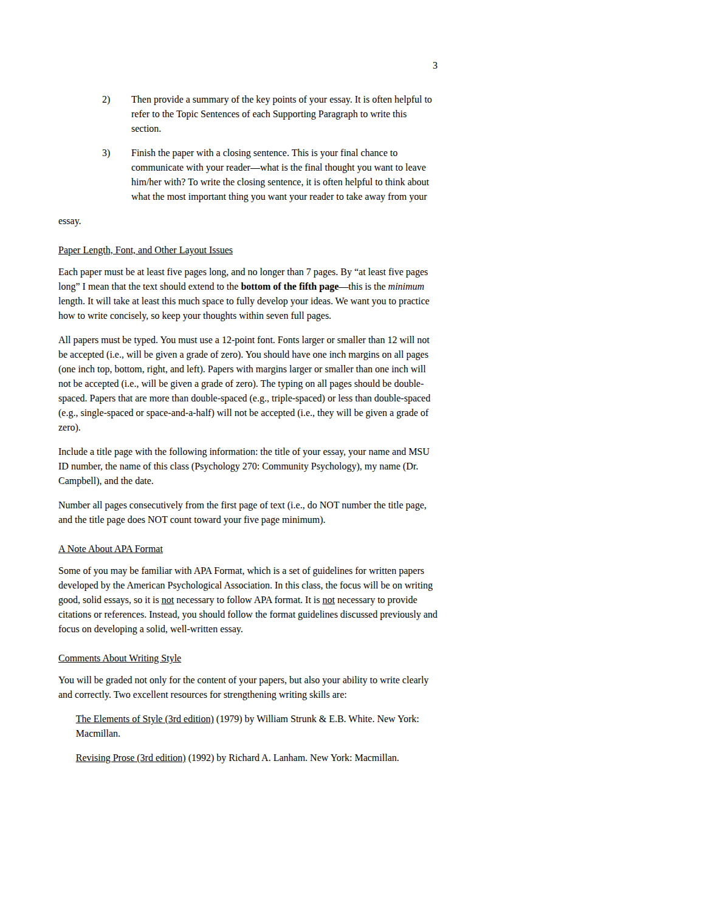3
2)
Then provide a summary of the key points of your essay. It is often helpful to refer to the Topic Sentences of each Supporting Paragraph to write this section.
3)
Finish the paper with a closing sentence. This is your final chance to communicate with your reader—what is the final thought you want to leave him/her with? To write the closing sentence, it is often helpful to think about what the most important thing you want your reader to take away from your
essay.
Paper Length, Font, and Other Layout Issues
Each paper must be at least five pages long, and no longer than 7 pages. By “at least five pages long” I mean that the text should extend to the bottom of the fifth page—this is the minimum length. It will take at least this much space to fully develop your ideas. We want you to practice how to write concisely, so keep your thoughts within seven full pages.
All papers must be typed. You must use a 12-point font. Fonts larger or smaller than 12 will not be accepted (i.e., will be given a grade of zero). You should have one inch margins on all pages (one inch top, bottom, right, and left). Papers with margins larger or smaller than one inch will not be accepted (i.e., will be given a grade of zero). The typing on all pages should be double-spaced. Papers that are more than double-spaced (e.g., triple-spaced) or less than double-spaced (e.g., single-spaced or space-and-a-half) will not be accepted (i.e., they will be given a grade of zero).
Include a title page with the following information: the title of your essay, your name and MSU ID number, the name of this class (Psychology 270: Community Psychology), my name (Dr. Campbell), and the date.
Number all pages consecutively from the first page of text (i.e., do NOT number the title page, and the title page does NOT count toward your five page minimum).
A Note About APA Format
Some of you may be familiar with APA Format, which is a set of guidelines for written papers developed by the American Psychological Association. In this class, the focus will be on writing good, solid essays, so it is not necessary to follow APA format. It is not necessary to provide citations or references. Instead, you should follow the format guidelines discussed previously and focus on developing a solid, well-written essay.
Comments About Writing Style
You will be graded not only for the content of your papers, but also your ability to write clearly and correctly. Two excellent resources for strengthening writing skills are:
The Elements of Style (3rd edition) (1979) by William Strunk & E.B. White. New York: Macmillan.
Revising Prose (3rd edition) (1992) by Richard A. Lanham. New York: Macmillan.